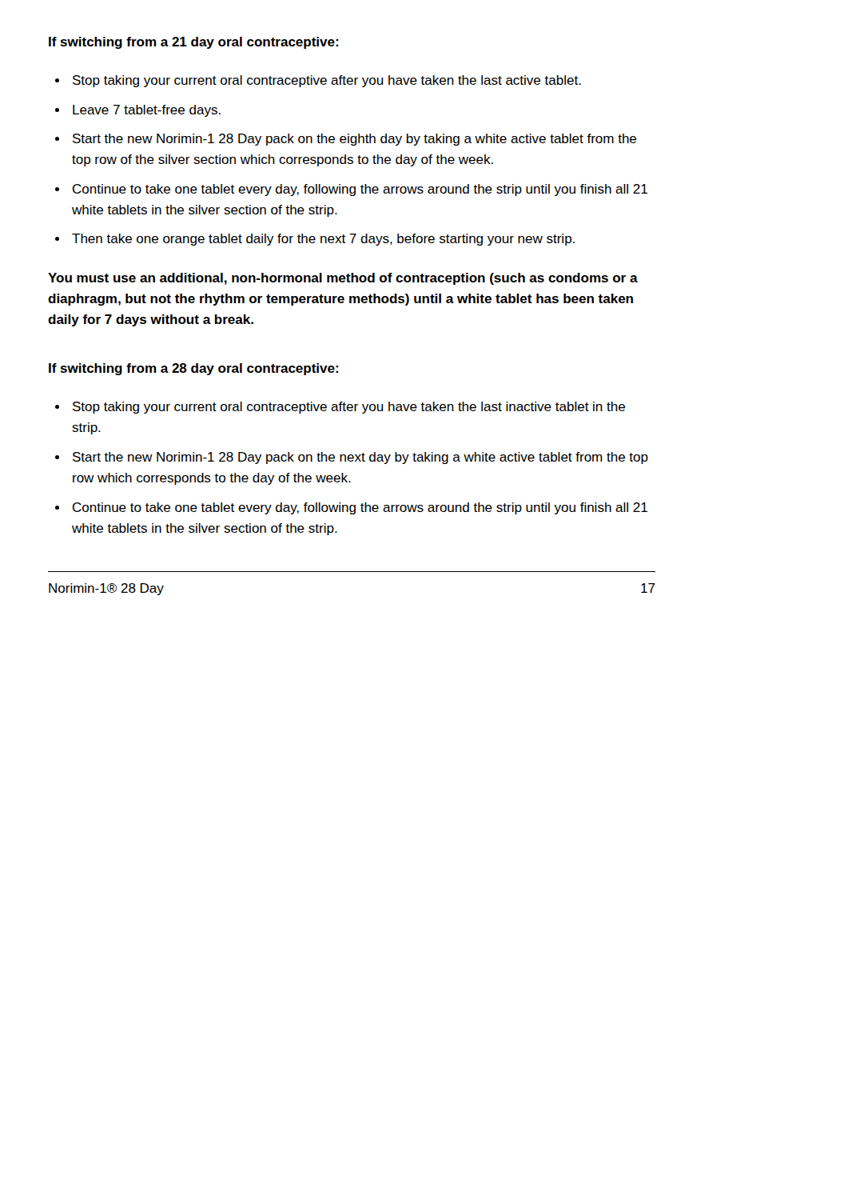If switching from a 21 day oral contraceptive:
Stop taking your current oral contraceptive after you have taken the last active tablet.
Leave 7 tablet-free days.
Start the new Norimin-1 28 Day pack on the eighth day by taking a white active tablet from the top row of the silver section which corresponds to the day of the week.
Continue to take one tablet every day, following the arrows around the strip until you finish all 21 white tablets in the silver section of the strip.
Then take one orange tablet daily for the next 7 days, before starting your new strip.
You must use an additional, non-hormonal method of contraception (such as condoms or a diaphragm, but not the rhythm or temperature methods) until a white tablet has been taken daily for 7 days without a break.
If switching from a 28 day oral contraceptive:
Stop taking your current oral contraceptive after you have taken the last inactive tablet in the strip.
Start the new Norimin-1 28 Day pack on the next day by taking a white active tablet from the top row which corresponds to the day of the week.
Continue to take one tablet every day, following the arrows around the strip until you finish all 21 white tablets in the silver section of the strip.
Norimin-1® 28 Day 17